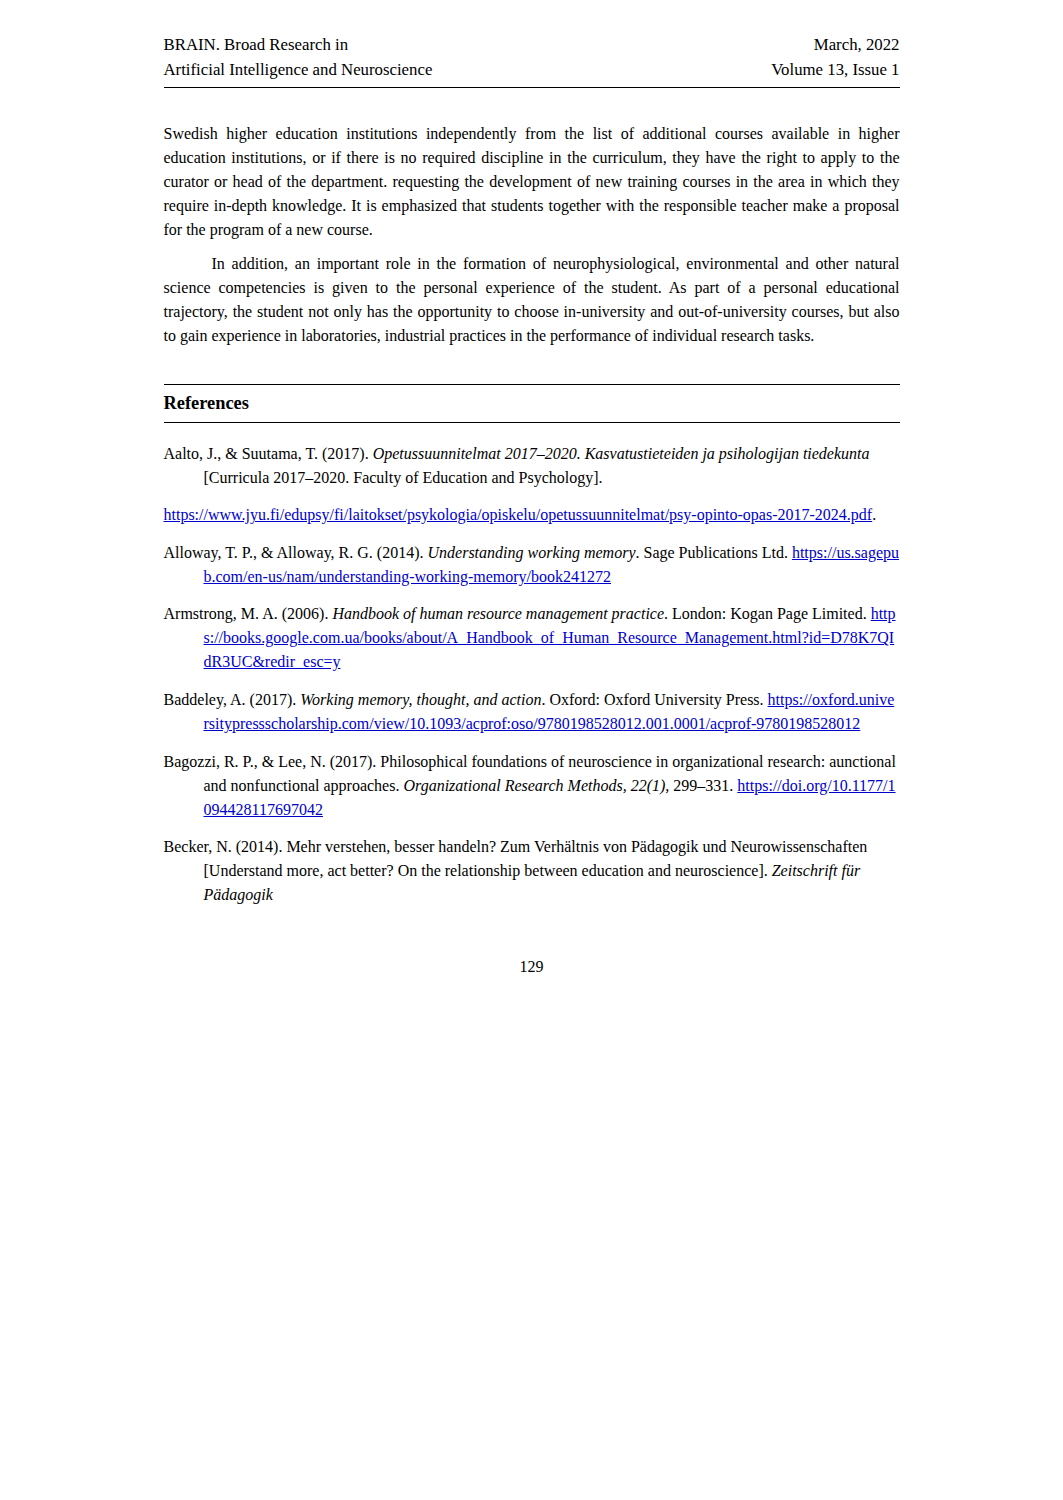BRAIN. Broad Research in
Artificial Intelligence and Neuroscience
March, 2022
Volume 13, Issue 1
Swedish higher education institutions independently from the list of additional courses available in higher education institutions, or if there is no required discipline in the curriculum, they have the right to apply to the curator or head of the department. requesting the development of new training courses in the area in which they require in-depth knowledge. It is emphasized that students together with the responsible teacher make a proposal for the program of a new course.
In addition, an important role in the formation of neurophysiological, environmental and other natural science competencies is given to the personal experience of the student. As part of a personal educational trajectory, the student not only has the opportunity to choose in-university and out-of-university courses, but also to gain experience in laboratories, industrial practices in the performance of individual research tasks.
References
Aalto, J., & Suutama, T. (2017). Opetussuunnitelmat 2017–2020. Kasvatustieteiden ja psihologijan tiedekunta [Curricula 2017–2020. Faculty of Education and Psychology].
https://www.jyu.fi/edupsy/fi/laitokset/psykologia/opiskelu/opetussuunnitelmat/psy-opinto-opas-2017-2024.pdf.
Alloway, T. P., & Alloway, R. G. (2014). Understanding working memory. Sage Publications Ltd. https://us.sagepub.com/en-us/nam/understanding-working-memory/book241272
Armstrong, M. A. (2006). Handbook of human resource management practice. London: Kogan Page Limited. https://books.google.com.ua/books/about/A_Handbook_of_Human_Resource_Management.html?id=D78K7QIdR3UC&redir_esc=y
Baddeley, A. (2017). Working memory, thought, and action. Oxford: Oxford University Press. https://oxford.universitypressscholarship.com/view/10.1093/acprof:oso/9780198528012.001.0001/acprof-9780198528012
Bagozzi, R. P., & Lee, N. (2017). Philosophical foundations of neuroscience in organizational research: aunctional and nonfunctional approaches. Organizational Research Methods, 22(1), 299–331. https://doi.org/10.1177/1094428117697042
Becker, N. (2014). Mehr verstehen, besser handeln? Zum Verhältnis von Pädagogik und Neurowissenschaften [Understand more, act better? On the relationship between education and neuroscience]. Zeitschrift für Pädagogik
129